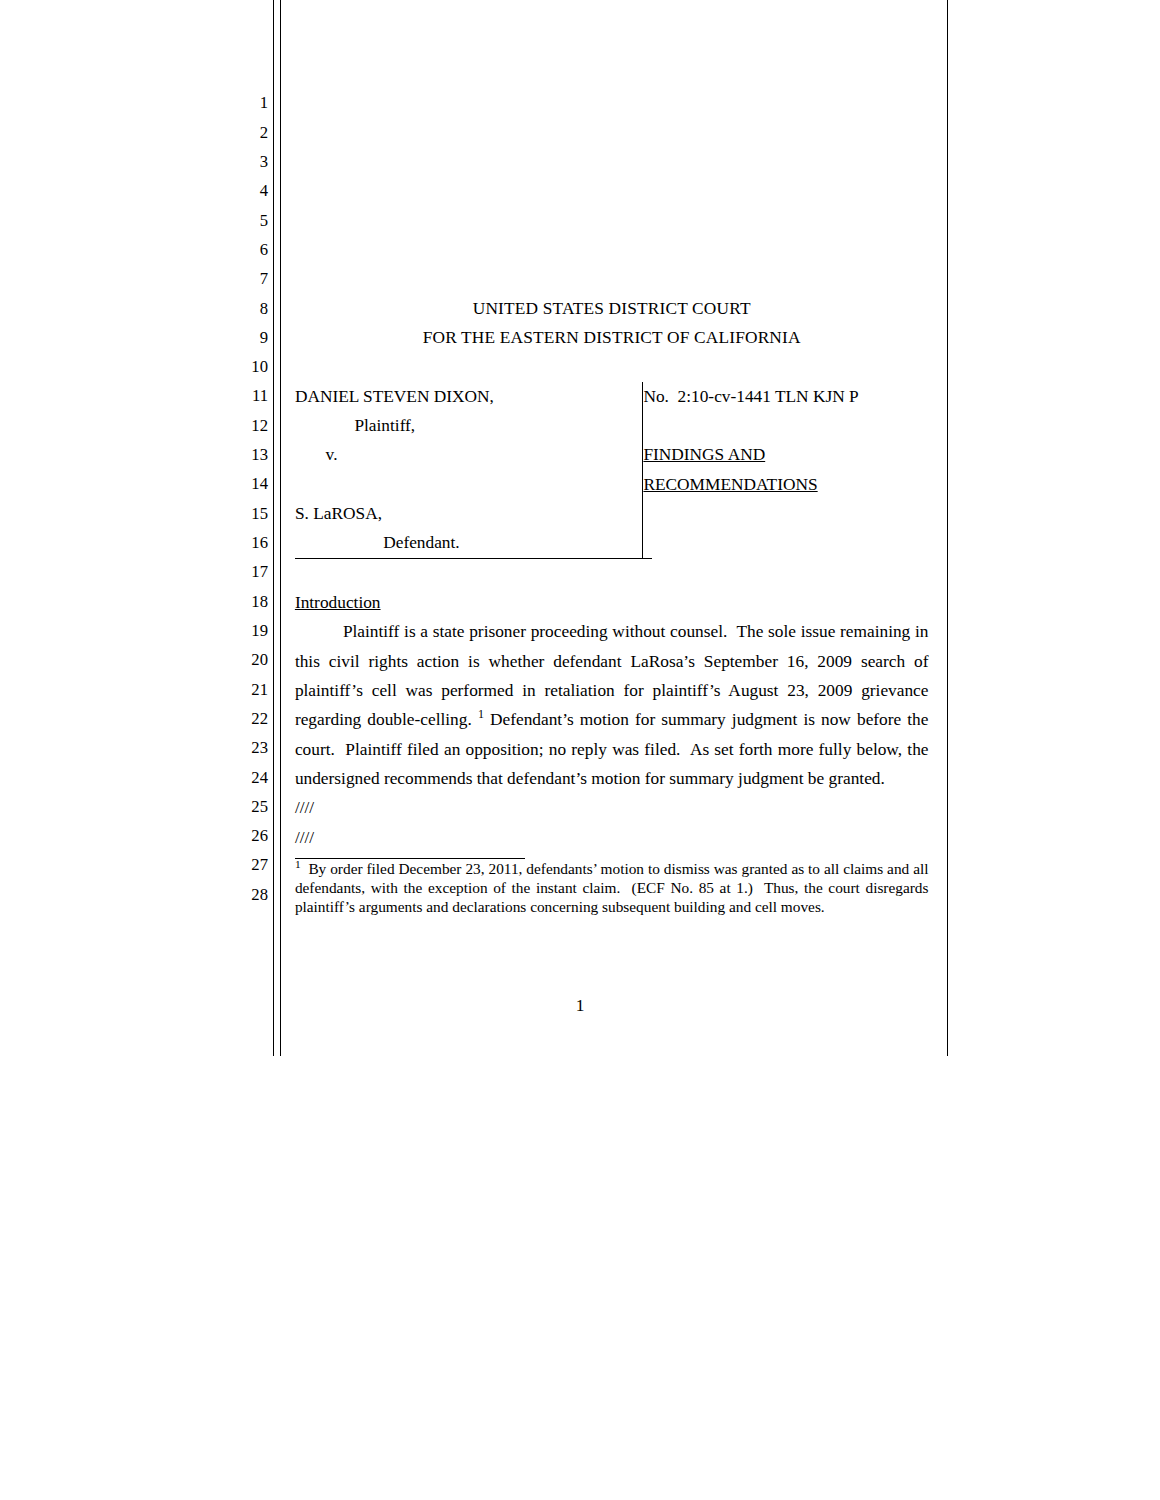1
2
3
4
5
6
7
8
9
10
11
12
13
14
15
16
17
18
19
20
21
22
23
24
25
26
27
28
UNITED STATES DISTRICT COURT
FOR THE EASTERN DISTRICT OF CALIFORNIA
| DANIEL STEVEN DIXON, | No. 2:10-cv-1441 TLN KJN P |
| Plaintiff, | |
| v. | FINDINGS AND RECOMMENDATIONS |
| S. LaROSA, | |
| Defendant. | |
Introduction
Plaintiff is a state prisoner proceeding without counsel. The sole issue remaining in this civil rights action is whether defendant LaRosa’s September 16, 2009 search of plaintiff’s cell was performed in retaliation for plaintiff’s August 23, 2009 grievance regarding double-celling. 1 Defendant’s motion for summary judgment is now before the court. Plaintiff filed an opposition; no reply was filed. As set forth more fully below, the undersigned recommends that defendant’s motion for summary judgment be granted.
////
////
1 By order filed December 23, 2011, defendants’ motion to dismiss was granted as to all claims and all defendants, with the exception of the instant claim. (ECF No. 85 at 1.) Thus, the court disregards plaintiff’s arguments and declarations concerning subsequent building and cell moves.
1